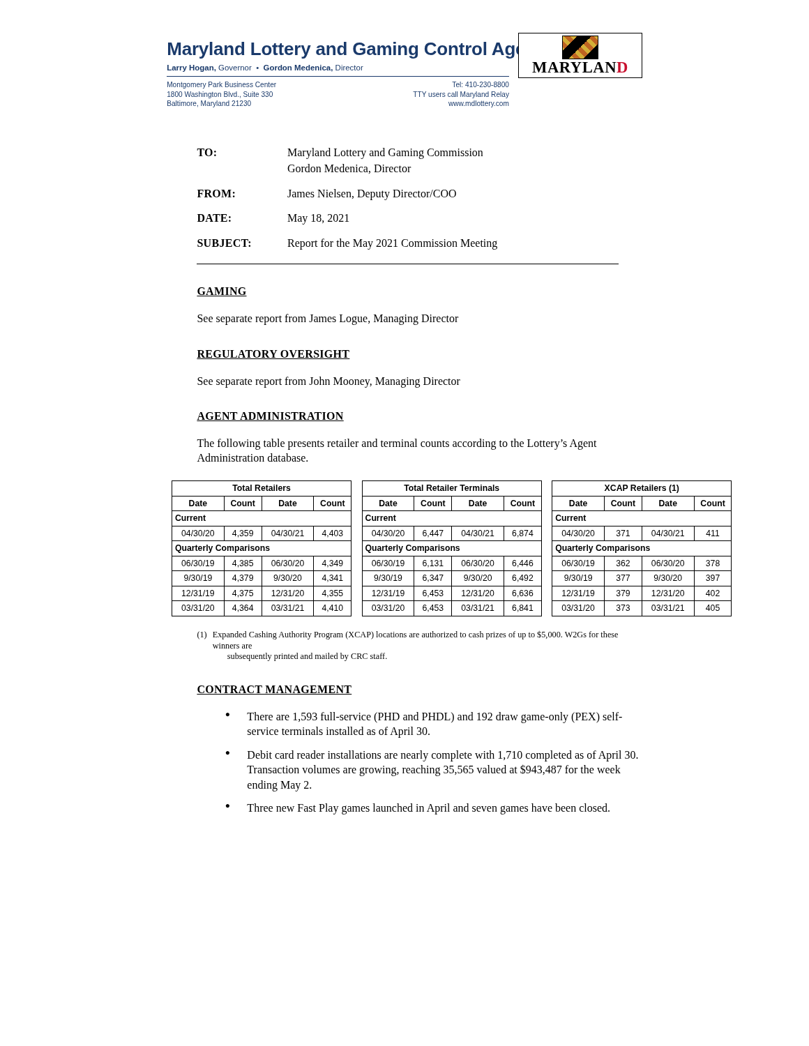Maryland Lottery and Gaming Control Agency
Larry Hogan, Governor • Gordon Medenica, Director
Montgomery Park Business Center
1800 Washington Blvd., Suite 330
Baltimore, Maryland 21230
Tel: 410-230-8800
TTY users call Maryland Relay
www.mdlottery.com
MARYLAND
| TO: | Maryland Lottery and Gaming Commission Gordon Medenica, Director |
| FROM: | James Nielsen, Deputy Director/COO |
| DATE: | May 18, 2021 |
| SUBJECT: | Report for the May 2021 Commission Meeting |
GAMING
See separate report from James Logue, Managing Director
REGULATORY OVERSIGHT
See separate report from John Mooney, Managing Director
AGENT ADMINISTRATION
The following table presents retailer and terminal counts according to the Lottery’s Agent Administration database.
| Total Retailers | | Total Retailer Terminals | | XCAP Retailers (1) |
| --- | --- | --- | --- | --- |
| Date | Count | Date | Count | | Date | Count | Date | Count | | Date | Count | Date | Count |
| Current | | Current | | Current |
| 04/30/20 | 4,359 | 04/30/21 | 4,403 | | 04/30/20 | 6,447 | 04/30/21 | 6,874 | | 04/30/20 | 371 | 04/30/21 | 411 |
| Quarterly Comparisons | | Quarterly Comparisons | | Quarterly Comparisons |
| 06/30/19 | 4,385 | 06/30/20 | 4,349 | | 06/30/19 | 6,131 | 06/30/20 | 6,446 | | 06/30/19 | 362 | 06/30/20 | 378 |
| 9/30/19 | 4,379 | 9/30/20 | 4,341 | | 9/30/19 | 6,347 | 9/30/20 | 6,492 | | 9/30/19 | 377 | 9/30/20 | 397 |
| 12/31/19 | 4,375 | 12/31/20 | 4,355 | | 12/31/19 | 6,453 | 12/31/20 | 6,636 | | 12/31/19 | 379 | 12/31/20 | 402 |
| 03/31/20 | 4,364 | 03/31/21 | 4,410 | | 03/31/20 | 6,453 | 03/31/21 | 6,841 | | 03/31/20 | 373 | 03/31/21 | 405 |
(1)
Expanded Cashing Authority Program (XCAP) locations are authorized to cash prizes of up to $5,000. W2Gs for these winners are subsequently printed and mailed by CRC staff.
CONTRACT MANAGEMENT
There are 1,593 full-service (PHD and PHDL) and 192 draw game-only (PEX) self-service terminals installed as of April 30.
Debit card reader installations are nearly complete with 1,710 completed as of April 30. Transaction volumes are growing, reaching 35,565 valued at $943,487 for the week ending May 2.
Three new Fast Play games launched in April and seven games have been closed.